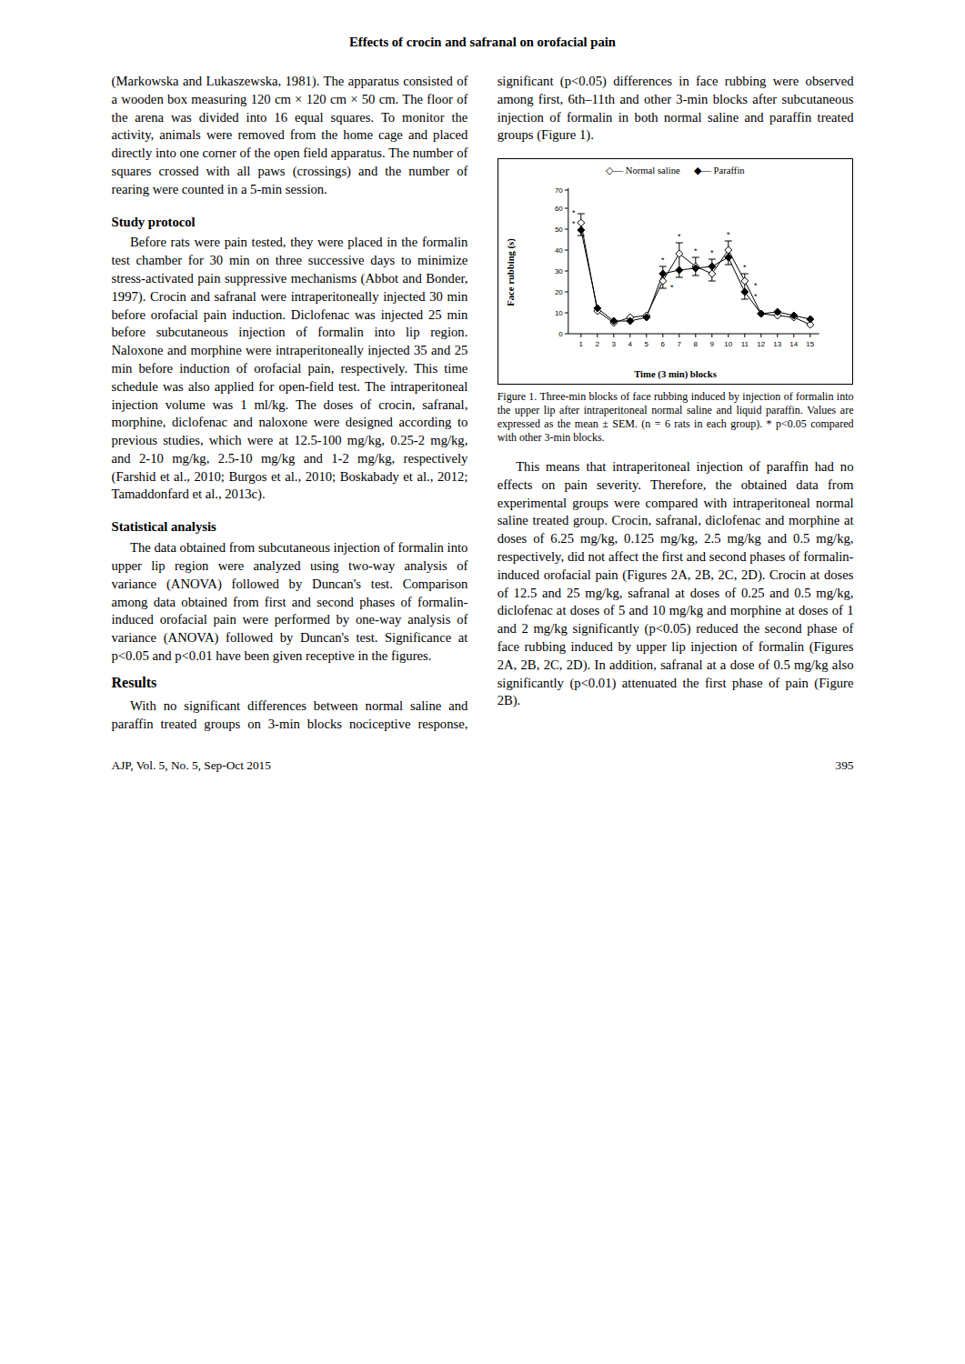Effects of crocin and safranal on orofacial pain
(Markowska and Lukaszewska, 1981). The apparatus consisted of a wooden box measuring 120 cm × 120 cm × 50 cm. The floor of the arena was divided into 16 equal squares. To monitor the activity, animals were removed from the home cage and placed directly into one corner of the open field apparatus. The number of squares crossed with all paws (crossings) and the number of rearing were counted in a 5-min session.
Study protocol
Before rats were pain tested, they were placed in the formalin test chamber for 30 min on three successive days to minimize stress-activated pain suppressive mechanisms (Abbot and Bonder, 1997). Crocin and safranal were intraperitoneally injected 30 min before orofacial pain induction. Diclofenac was injected 25 min before subcutaneous injection of formalin into lip region. Naloxone and morphine were intraperitoneally injected 35 and 25 min before induction of orofacial pain, respectively. This time schedule was also applied for open-field test. The intraperitoneal injection volume was 1 ml/kg. The doses of crocin, safranal, morphine, diclofenac and naloxone were designed according to previous studies, which were at 12.5-100 mg/kg, 0.25-2 mg/kg, and 2-10 mg/kg, 2.5-10 mg/kg and 1-2 mg/kg, respectively (Farshid et al., 2010; Burgos et al., 2010; Boskabady et al., 2012; Tamaddonfard et al., 2013c).
Statistical analysis
The data obtained from subcutaneous injection of formalin into upper lip region were analyzed using two-way analysis of variance (ANOVA) followed by Duncan's test. Comparison among data obtained from first and second phases of formalin-induced orofacial pain were performed by one-way analysis of variance (ANOVA) followed by Duncan's test. Significance at p<0.05 and p<0.01 have been given receptive in the figures.
Results
With no significant differences between normal saline and paraffin treated groups on 3-min blocks nociceptive response, significant (p<0.05) differences in face rubbing were observed among first, 6th–11th and other 3-min blocks after subcutaneous injection of formalin in both normal saline and paraffin treated groups (Figure 1).
◇— Normal saline ◆— Paraffin
Face rubbing (s)
0 10 20 30 40 50 60 70 1 2 3 4 5 6 7 8 9 10 11 12 13 14 15 * * * * * * * * * * *
Time (3 min) blocks
Figure 1. Three-min blocks of face rubbing induced by injection of formalin into the upper lip after intraperitoneal normal saline and liquid paraffin. Values are expressed as the mean ± SEM. (n = 6 rats in each group). * p<0.05 compared with other 3-min blocks.
This means that intraperitoneal injection of paraffin had no effects on pain severity. Therefore, the obtained data from experimental groups were compared with intraperitoneal normal saline treated group. Crocin, safranal, diclofenac and morphine at doses of 6.25 mg/kg, 0.125 mg/kg, 2.5 mg/kg and 0.5 mg/kg, respectively, did not affect the first and second phases of formalin-induced orofacial pain (Figures 2A, 2B, 2C, 2D). Crocin at doses of 12.5 and 25 mg/kg, safranal at doses of 0.25 and 0.5 mg/kg, diclofenac at doses of 5 and 10 mg/kg and morphine at doses of 1 and 2 mg/kg significantly (p<0.05) reduced the second phase of face rubbing induced by upper lip injection of formalin (Figures 2A, 2B, 2C, 2D). In addition, safranal at a dose of 0.5 mg/kg also significantly (p<0.01) attenuated the first phase of pain (Figure 2B).
AJP, Vol. 5, No. 5, Sep-Oct 2015
395